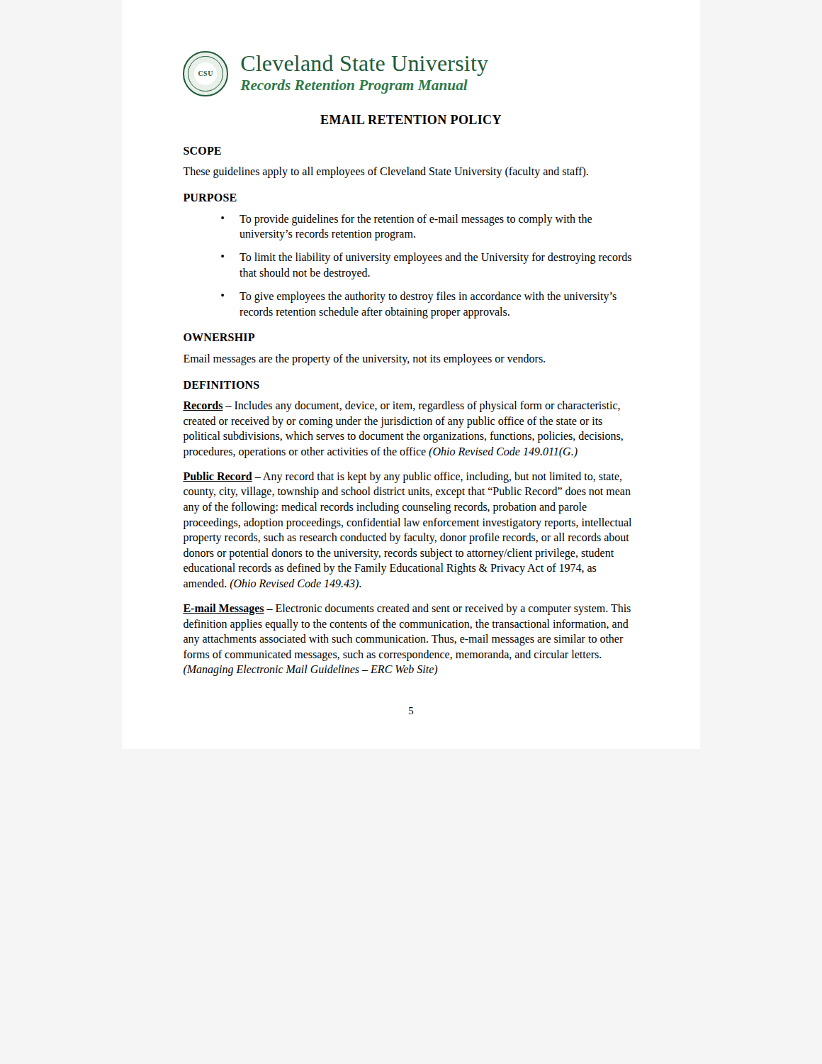Cleveland State University
Records Retention Program Manual
EMAIL RETENTION POLICY
SCOPE
These guidelines apply to all employees of Cleveland State University (faculty and staff).
PURPOSE
To provide guidelines for the retention of e-mail messages to comply with the university’s records retention program.
To limit the liability of university employees and the University for destroying records that should not be destroyed.
To give employees the authority to destroy files in accordance with the university’s records retention schedule after obtaining proper approvals.
OWNERSHIP
Email messages are the property of the university, not its employees or vendors.
DEFINITIONS
Records – Includes any document, device, or item, regardless of physical form or characteristic, created or received by or coming under the jurisdiction of any public office of the state or its political subdivisions, which serves to document the organizations, functions, policies, decisions, procedures, operations or other activities of the office (Ohio Revised Code 149.011(G.)
Public Record – Any record that is kept by any public office, including, but not limited to, state, county, city, village, township and school district units, except that “Public Record” does not mean any of the following: medical records including counseling records, probation and parole proceedings, adoption proceedings, confidential law enforcement investigatory reports, intellectual property records, such as research conducted by faculty, donor profile records, or all records about donors or potential donors to the university, records subject to attorney/client privilege, student educational records as defined by the Family Educational Rights & Privacy Act of 1974, as amended. (Ohio Revised Code 149.43).
E-mail Messages – Electronic documents created and sent or received by a computer system. This definition applies equally to the contents of the communication, the transactional information, and any attachments associated with such communication. Thus, e-mail messages are similar to other forms of communicated messages, such as correspondence, memoranda, and circular letters. (Managing Electronic Mail Guidelines – ERC Web Site)
5